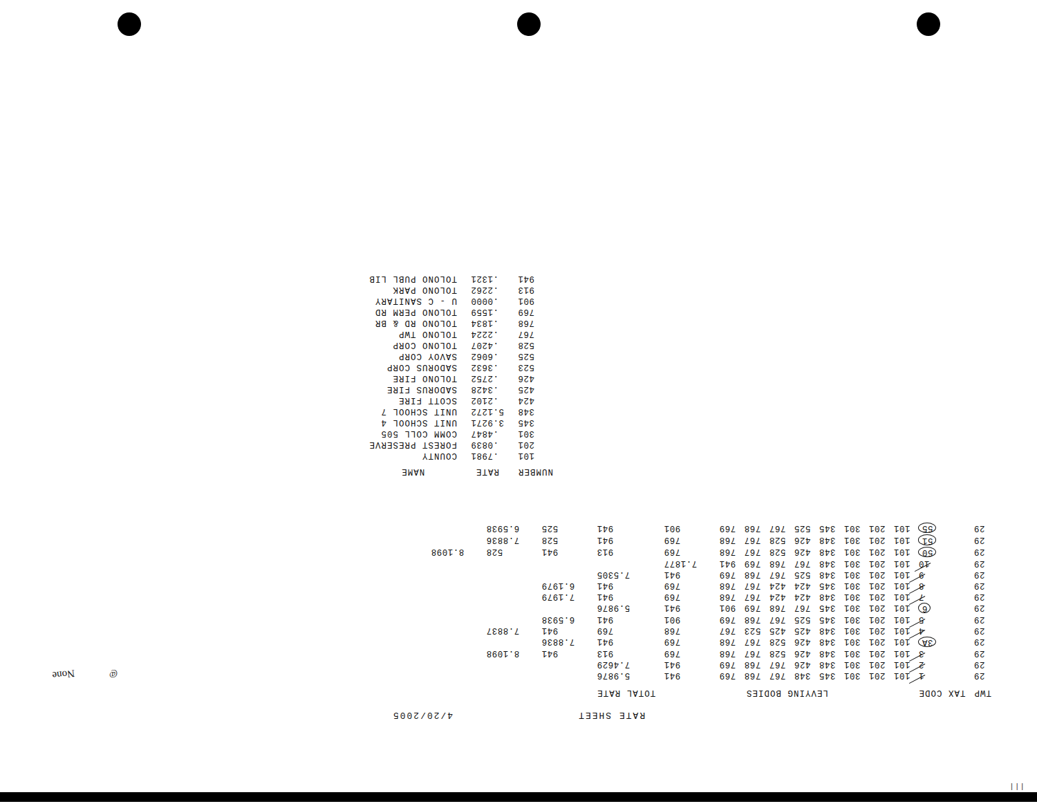|||
RATE SHEET 4/20/2005
None @
| TWP | TAX CODE | LEVYING BODIES | TOTAL RATE |
| --- | --- | --- | --- |
| 29 | 1 | 101 | 201 | 301 | 345 | 348 | 767 | 768 | 769 | 941 | 5.9876 |
| 29 | 2 | 101 | 201 | 301 | 348 | 426 | 767 | 768 | 769 | 941 | 7.4629 |
| 29 | 3 | 101 | 201 | 301 | 348 | 426 | 528 | 767 | 768 | 769 | 913 | 941 | 8.1098 |
| 29 | 3A | 101 | 201 | 301 | 348 | 426 | 528 | 767 | 768 | 769 | 941 | 7.8836 |
| 29 | 4 | 101 | 201 | 301 | 348 | 425 | 425 | 523 | 767 | 768 | 769 | 941 | 7.8837 |
| 29 | 5 | 101 | 201 | 301 | 345 | 525 | 767 | 768 | 769 | 901 | 941 | 6.5938 |
| 29 | 6 | 101 | 201 | 301 | 345 | 767 | 768 | 769 | 901 | 941 | 5.9876 |
| 29 | 7 | 101 | 201 | 301 | 348 | 424 | 424 | 767 | 768 | 769 | 941 | 7.1979 |
| 29 | 8 | 101 | 201 | 301 | 345 | 424 | 424 | 767 | 768 | 769 | 941 | 6.1979 |
| 29 | 9 | 101 | 201 | 301 | 348 | 525 | 767 | 768 | 769 | 941 | 7.5305 |
| 29 | 10 | 101 | 201 | 301 | 348 | 767 | 768 | 769 | 941 | 7.1877 |
| 29 | 50 | 101 | 201 | 301 | 348 | 426 | 528 | 767 | 768 | 769 | 913 | 941 | 528 | 8.1098 |
| 29 | 51 | 101 | 201 | 301 | 348 | 426 | 528 | 767 | 768 | 769 | 941 | 528 | 7.8836 |
| 29 | 55 | 101 | 201 | 301 | 345 | 525 | 767 | 768 | 769 | 901 | 941 | 525 | 6.5938 |
| NUMBER | RATE | NAME |
| --- | --- | --- |
| 101 | .7981 | COUNTY |
| 201 | .0839 | FOREST PRESERVE |
| 301 | .4847 | COMM COLL 505 |
| 345 | 3.9271 | UNIT SCHOOL 4 |
| 348 | 5.1272 | UNIT SCHOOL 7 |
| 424 | .2102 | SCOTT FIRE |
| 425 | .3428 | SADORUS FIRE |
| 426 | .2752 | TOLONO FIRE |
| 523 | .3632 | SADORUS CORP |
| 525 | .6062 | SAVOY CORP |
| 528 | .4207 | TOLONO CORP |
| 767 | .2224 | TOLONO TWP |
| 768 | .1834 | TOLONO RD & BR |
| 769 | .1559 | TOLONO PERM RD |
| 901 | .0000 | U - C SANITARY |
| 913 | .2262 | TOLONO PARK |
| 941 | .1321 | TOLONO PUBL LIB |